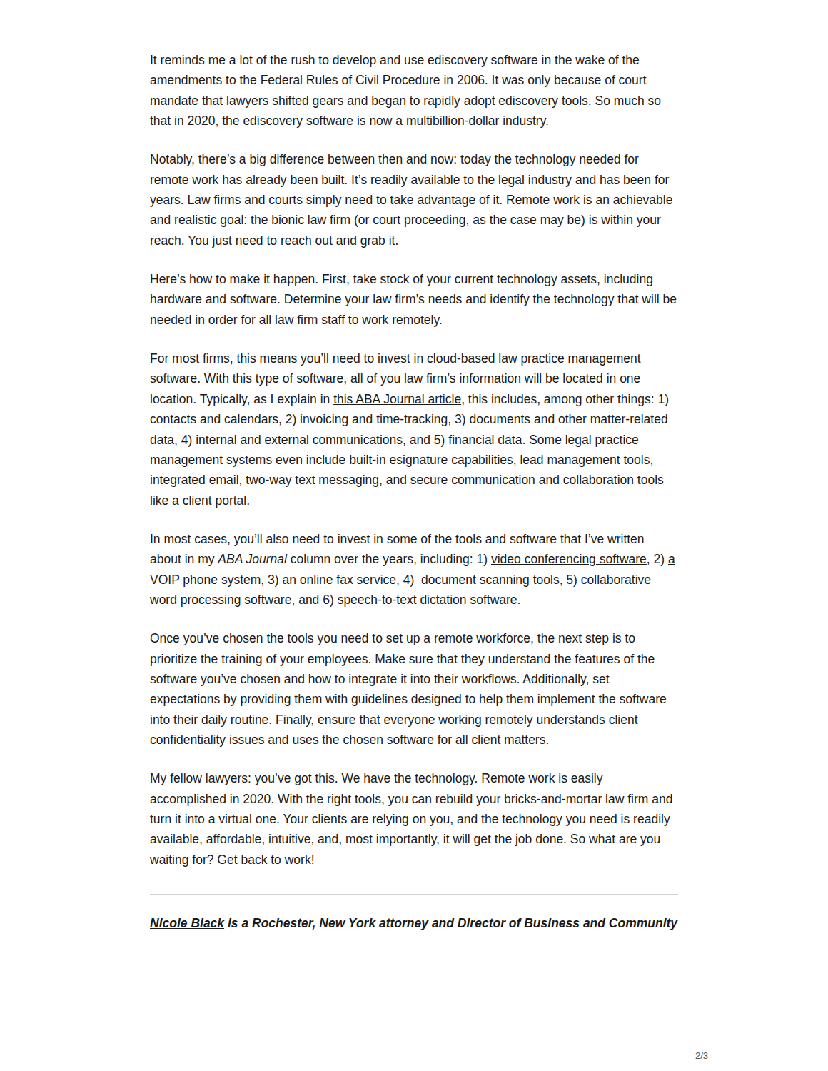It reminds me a lot of the rush to develop and use ediscovery software in the wake of the amendments to the Federal Rules of Civil Procedure in 2006. It was only because of court mandate that lawyers shifted gears and began to rapidly adopt ediscovery tools. So much so that in 2020, the ediscovery software is now a multibillion-dollar industry.
Notably, there’s a big difference between then and now: today the technology needed for remote work has already been built. It’s readily available to the legal industry and has been for years. Law firms and courts simply need to take advantage of it. Remote work is an achievable and realistic goal: the bionic law firm (or court proceeding, as the case may be) is within your reach. You just need to reach out and grab it.
Here’s how to make it happen. First, take stock of your current technology assets, including hardware and software. Determine your law firm’s needs and identify the technology that will be needed in order for all law firm staff to work remotely.
For most firms, this means you’ll need to invest in cloud-based law practice management software. With this type of software, all of you law firm’s information will be located in one location. Typically, as I explain in this ABA Journal article, this includes, among other things: 1) contacts and calendars, 2) invoicing and time-tracking, 3) documents and other matter-related data, 4) internal and external communications, and 5) financial data. Some legal practice management systems even include built-in esignature capabilities, lead management tools, integrated email, two-way text messaging, and secure communication and collaboration tools like a client portal.
In most cases, you’ll also need to invest in some of the tools and software that I’ve written about in my ABA Journal column over the years, including: 1) video conferencing software, 2) a VOIP phone system, 3) an online fax service, 4) document scanning tools, 5) collaborative word processing software, and 6) speech-to-text dictation software.
Once you’ve chosen the tools you need to set up a remote workforce, the next step is to prioritize the training of your employees. Make sure that they understand the features of the software you’ve chosen and how to integrate it into their workflows. Additionally, set expectations by providing them with guidelines designed to help them implement the software into their daily routine. Finally, ensure that everyone working remotely understands client confidentiality issues and uses the chosen software for all client matters.
My fellow lawyers: you’ve got this. We have the technology. Remote work is easily accomplished in 2020. With the right tools, you can rebuild your bricks-and-mortar law firm and turn it into a virtual one. Your clients are relying on you, and the technology you need is readily available, affordable, intuitive, and, most importantly, it will get the job done. So what are you waiting for? Get back to work!
Nicole Black is a Rochester, New York attorney and Director of Business and Community
2/3